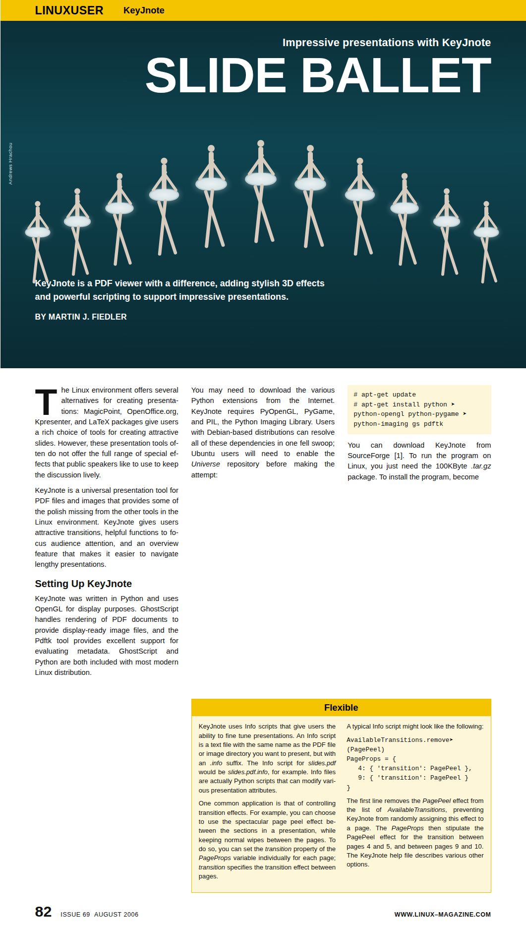LINUXUSER KeyJnote
Impressive presentations with KeyJnote
SLIDE BALLET
Andrews Hrachou
KeyJnote is a PDF viewer with a difference, adding stylish 3D effects and powerful scripting to support impressive presentations. BY MARTIN J. FIEDLER
The Linux environment offers several alternatives for creating presentations: MagicPoint, OpenOffice.org, Kpresenter, and LaTeX packages give users a rich choice of tools for creating attractive slides. However, these presentation tools often do not offer the full range of special effects that public speakers like to use to keep the discussion lively.
KeyJnote is a universal presentation tool for PDF files and images that provides some of the polish missing from the other tools in the Linux environment. KeyJnote gives users attractive transitions, helpful functions to focus audience attention, and an overview feature that makes it easier to navigate lengthy presentations.
Setting Up KeyJnote
KeyJnote was written in Python and uses OpenGL for display purposes. GhostScript handles rendering of PDF documents to provide display-ready image files, and the Pdftk tool provides excellent support for evaluating metadata. GhostScript and Python are both included with most modern Linux distribution.
You may need to download the various Python extensions from the Internet. KeyJnote requires PyOpenGL, PyGame, and PIL, the Python Imaging Library. Users with Debian-based distributions can resolve all of these dependencies in one fell swoop; Ubuntu users will need to enable the Universe repository before making the attempt:
# apt-get update
# apt-get install python ➤
python-opengl python-pygame ➤
python-imaging gs pdftk
You can download KeyJnote from SourceForge [1]. To run the program on Linux, you just need the 100KByte .tar.gz package. To install the program, become
Flexible
KeyJnote uses Info scripts that give users the ability to fine tune presentations. An Info script is a text file with the same name as the PDF file or image directory you want to present, but with an .info suffix. The Info script for slides.pdf would be slides.pdf.info, for example. Info files are actually Python scripts that can modify various presentation attributes.
One common application is that of controlling transition effects. For example, you can choose to use the spectacular page peel effect between the sections in a presentation, while keeping normal wipes between the pages. To do so, you can set the transition property of the PageProps variable individually for each page; transition specifies the transition effect between pages.
A typical Info script might look like the following:
AvailableTransitions.remove➤
(PagePeel)
PageProps = {
   4: { 'transition': PagePeel },
   9: { 'transition': PagePeel }
}
The first line removes the PagePeel effect from the list of AvailableTransitions, preventing KeyJnote from randomly assigning this effect to a page. The PageProps then stipulate the PagePeel effect for the transition between pages 4 and 5, and between pages 9 and 10. The KeyJnote help file describes various other options.
82 ISSUE 69 AUGUST 2006 WWW.LINUX–MAGAZINE.COM